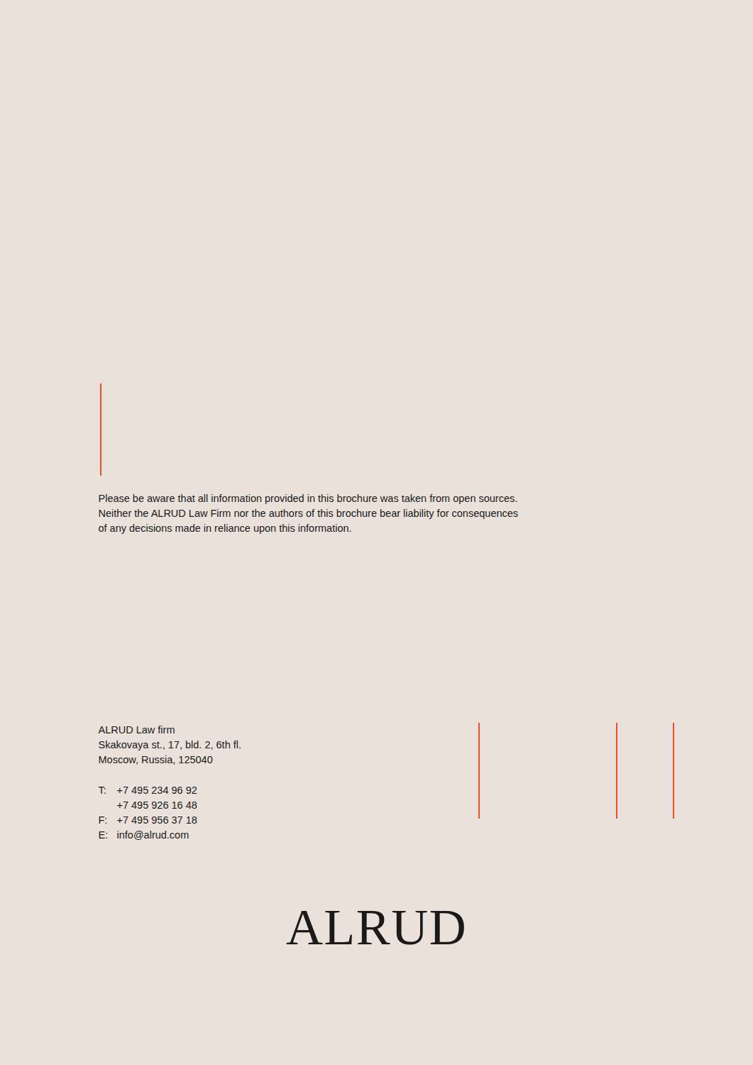Please be aware that all information provided in this brochure was taken from open sources. Neither the ALRUD Law Firm nor the authors of this brochure bear liability for consequences of any decisions made in reliance upon this information.
ALRUD Law firm
Skakovaya st., 17, bld. 2, 6th fl.
Moscow, Russia, 125040
| T: | +7 495 234 96 92 |
| | +7 495 926 16 48 |
| F: | +7 495 956 37 18 |
| E: | info@alrud.com |
ALRUD